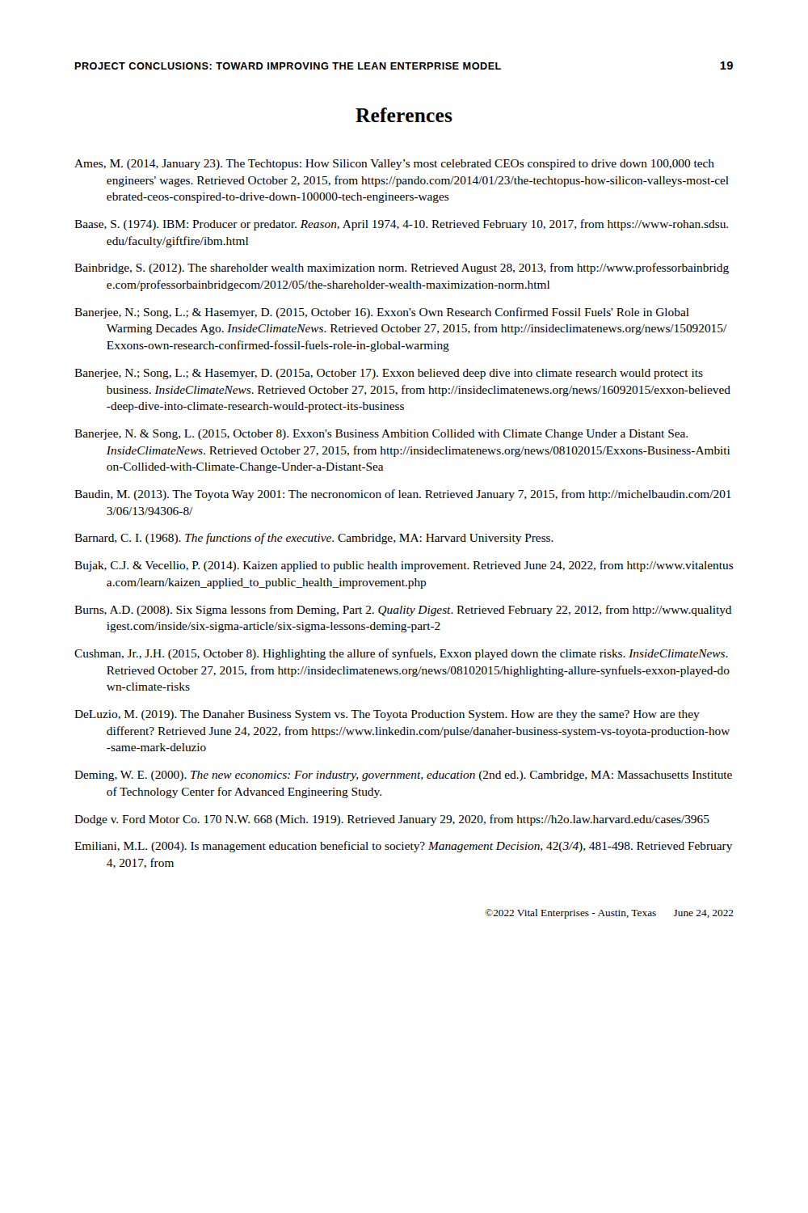Project Conclusions: Toward Improving the Lean Enterprise Model 19
References
Ames, M. (2014, January 23). The Techtopus: How Silicon Valley’s most celebrated CEOs conspired to drive down 100,000 tech engineers' wages. Retrieved October 2, 2015, from https://pando.com/2014/01/23/the-techtopus-how-silicon-valleys-most-celebrated-ceos-conspired-to-drive-down-100000-tech-engineers-wages
Baase, S. (1974). IBM: Producer or predator. Reason, April 1974, 4-10. Retrieved February 10, 2017, from https://www-rohan.sdsu.edu/faculty/giftfire/ibm.html
Bainbridge, S. (2012). The shareholder wealth maximization norm. Retrieved August 28, 2013, from http://www.professorbainbridge.com/professorbainbridgecom/2012/05/the-shareholder-wealth-maximization-norm.html
Banerjee, N.; Song, L.; & Hasemyer, D. (2015, October 16). Exxon's Own Research Confirmed Fossil Fuels' Role in Global Warming Decades Ago. InsideClimateNews. Retrieved October 27, 2015, from http://insideclimatenews.org/news/15092015/Exxons-own-research-confirmed-fossil-fuels-role-in-global-warming
Banerjee, N.; Song, L.; & Hasemyer, D. (2015a, October 17). Exxon believed deep dive into climate research would protect its business. InsideClimateNews. Retrieved October 27, 2015, from http://insideclimatenews.org/news/16092015/exxon-believed-deep-dive-into-climate-research-would-protect-its-business
Banerjee, N. & Song, L. (2015, October 8). Exxon's Business Ambition Collided with Climate Change Under a Distant Sea. InsideClimateNews. Retrieved October 27, 2015, from http://insideclimatenews.org/news/08102015/Exxons-Business-Ambition-Collided-with-Climate-Change-Under-a-Distant-Sea
Baudin, M. (2013). The Toyota Way 2001: The necronomicon of lean. Retrieved January 7, 2015, from http://michelbaudin.com/2013/06/13/94306-8/
Barnard, C. I. (1968). The functions of the executive. Cambridge, MA: Harvard University Press.
Bujak, C.J. & Vecellio, P. (2014). Kaizen applied to public health improvement. Retrieved June 24, 2022, from http://www.vitalentusa.com/learn/kaizen_applied_to_public_health_improvement.php
Burns, A.D. (2008). Six Sigma lessons from Deming, Part 2. Quality Digest. Retrieved February 22, 2012, from http://www.qualitydigest.com/inside/six-sigma-article/six-sigma-lessons-deming-part-2
Cushman, Jr., J.H. (2015, October 8). Highlighting the allure of synfuels, Exxon played down the climate risks. InsideClimateNews. Retrieved October 27, 2015, from http://insideclimatenews.org/news/08102015/highlighting-allure-synfuels-exxon-played-down-climate-risks
DeLuzio, M. (2019). The Danaher Business System vs. The Toyota Production System. How are they the same? How are they different? Retrieved June 24, 2022, from https://www.linkedin.com/pulse/danaher-business-system-vs-toyota-production-how-same-mark-deluzio
Deming, W. E. (2000). The new economics: For industry, government, education (2nd ed.). Cambridge, MA: Massachusetts Institute of Technology Center for Advanced Engineering Study.
Dodge v. Ford Motor Co. 170 N.W. 668 (Mich. 1919). Retrieved January 29, 2020, from https://h2o.law.harvard.edu/cases/3965
Emiliani, M.L. (2004). Is management education beneficial to society? Management Decision, 42(3/4), 481-498. Retrieved February 4, 2017, from
©2022 Vital Enterprises - Austin, Texas June 24, 2022